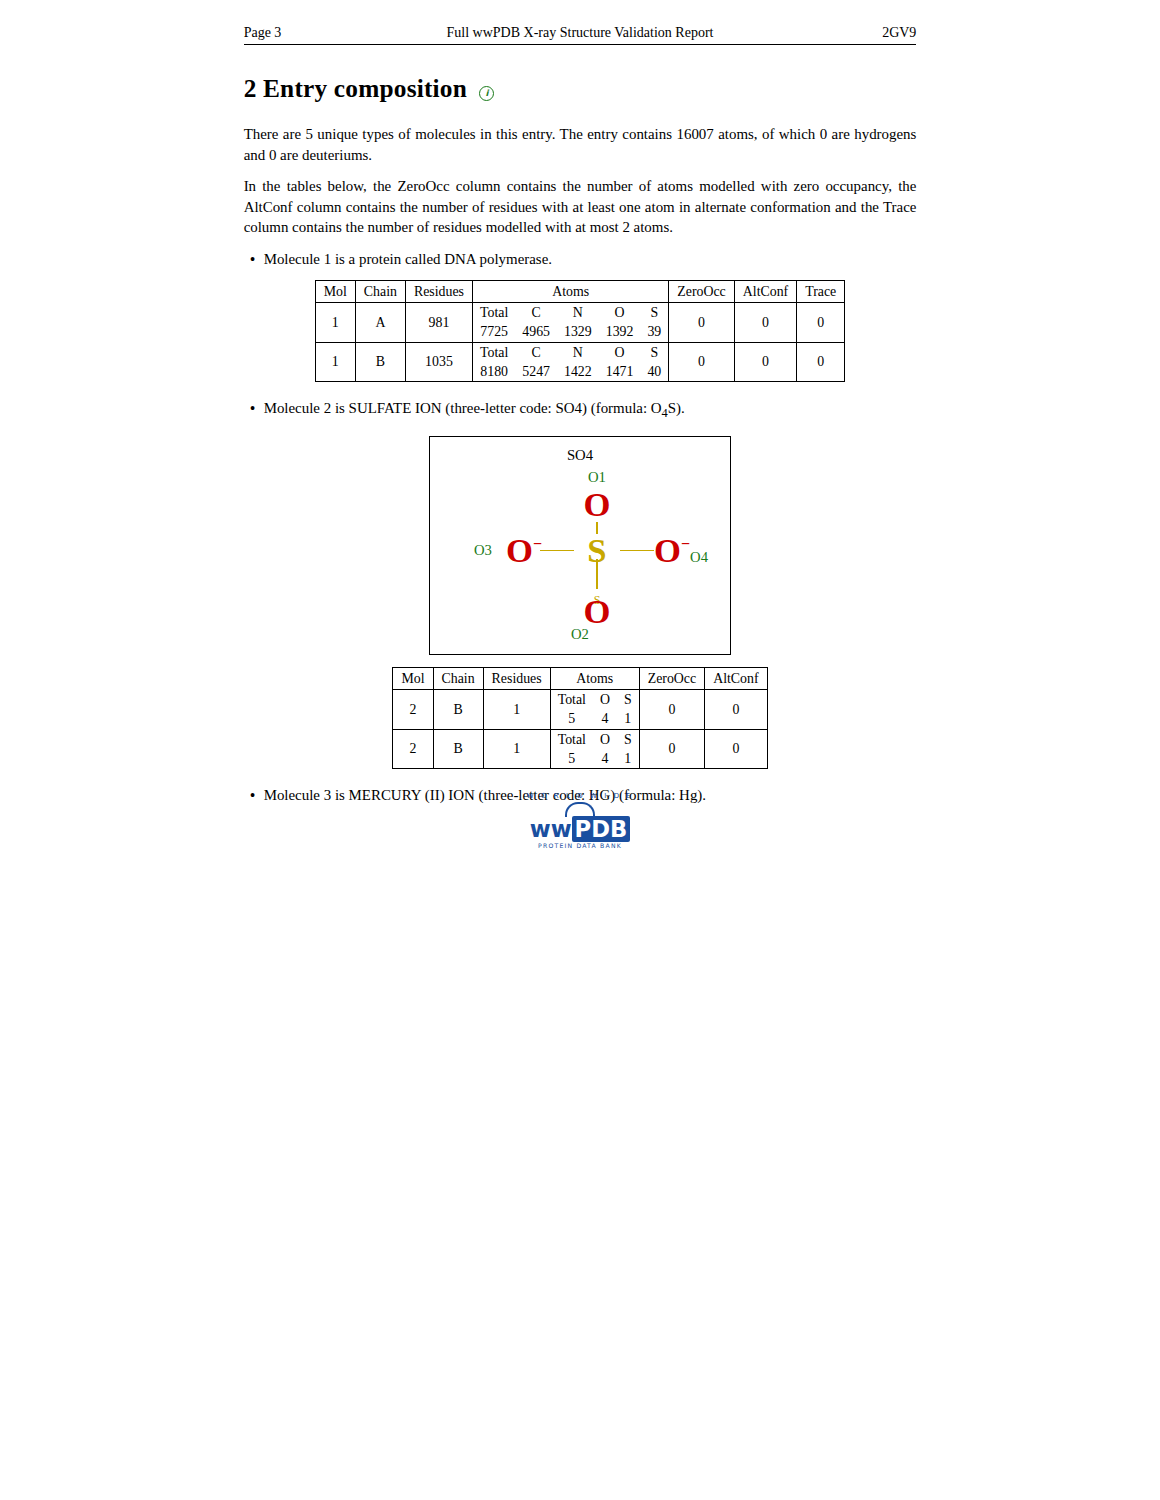Page 3
Full wwPDB X-ray Structure Validation Report
2GV9
2 Entry composition i
There are 5 unique types of molecules in this entry. The entry contains 16007 atoms, of which 0 are hydrogens and 0 are deuteriums.
In the tables below, the ZeroOcc column contains the number of atoms modelled with zero occupancy, the AltConf column contains the number of residues with at least one atom in alternate conformation and the Trace column contains the number of residues modelled with at most 2 atoms.
Molecule 1 is a protein called DNA polymerase.
| Mol | Chain | Residues | Atoms | ZeroOcc | AltConf | Trace |
| --- | --- | --- | --- | --- | --- | --- |
| 1 | A | 981 | / Total / C / N / O / S / / 7725 / 4965 / 1329 / 1392 / 39 / | 0 | 0 | 0 |
| 1 | B | 1035 | / Total / C / N / O / S / / 8180 / 5247 / 1422 / 1471 / 40 / | 0 | 0 | 0 |
Molecule 2 is SULFATE ION (three-letter code: SO4) (formula: O4S).
SO4
O1
O
O3
O−
S
O−O4
S
O
O2
| Mol | Chain | Residues | Atoms | ZeroOcc | AltConf |
| --- | --- | --- | --- | --- | --- |
| 2 | B | 1 | / Total / O / S / / 5 / 4 / 1 / | 0 | 0 |
| 2 | B | 1 | / Total / O / S / / 5 / 4 / 1 / | 0 | 0 |
Molecule 3 is MERCURY (II) ION (three-letter code: HG) (formula: Hg).
W O R L D W I D E
ww PDB
PROTEIN DATA BANK